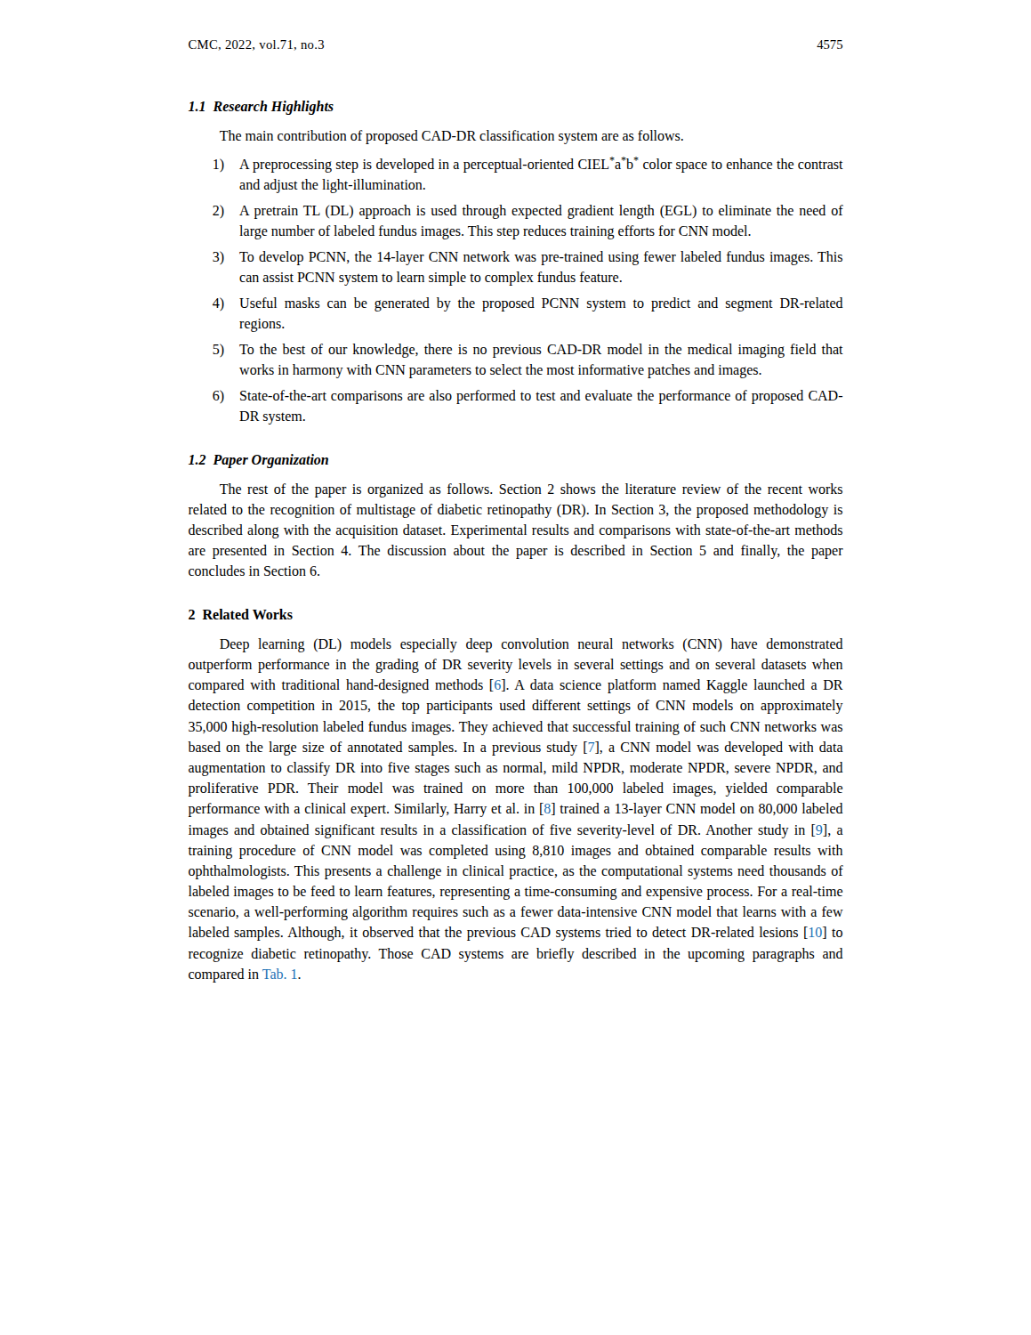CMC, 2022, vol.71, no.3 4575
1.1 Research Highlights
The main contribution of proposed CAD-DR classification system are as follows.
A preprocessing step is developed in a perceptual-oriented CIEL*a*b* color space to enhance the contrast and adjust the light-illumination.
A pretrain TL (DL) approach is used through expected gradient length (EGL) to eliminate the need of large number of labeled fundus images. This step reduces training efforts for CNN model.
To develop PCNN, the 14-layer CNN network was pre-trained using fewer labeled fundus images. This can assist PCNN system to learn simple to complex fundus feature.
Useful masks can be generated by the proposed PCNN system to predict and segment DR-related regions.
To the best of our knowledge, there is no previous CAD-DR model in the medical imaging field that works in harmony with CNN parameters to select the most informative patches and images.
State-of-the-art comparisons are also performed to test and evaluate the performance of proposed CAD-DR system.
1.2 Paper Organization
The rest of the paper is organized as follows. Section 2 shows the literature review of the recent works related to the recognition of multistage of diabetic retinopathy (DR). In Section 3, the proposed methodology is described along with the acquisition dataset. Experimental results and comparisons with state-of-the-art methods are presented in Section 4. The discussion about the paper is described in Section 5 and finally, the paper concludes in Section 6.
2 Related Works
Deep learning (DL) models especially deep convolution neural networks (CNN) have demonstrated outperform performance in the grading of DR severity levels in several settings and on several datasets when compared with traditional hand-designed methods [6]. A data science platform named Kaggle launched a DR detection competition in 2015, the top participants used different settings of CNN models on approximately 35,000 high-resolution labeled fundus images. They achieved that successful training of such CNN networks was based on the large size of annotated samples. In a previous study [7], a CNN model was developed with data augmentation to classify DR into five stages such as normal, mild NPDR, moderate NPDR, severe NPDR, and proliferative PDR. Their model was trained on more than 100,000 labeled images, yielded comparable performance with a clinical expert. Similarly, Harry et al. in [8] trained a 13-layer CNN model on 80,000 labeled images and obtained significant results in a classification of five severity-level of DR. Another study in [9], a training procedure of CNN model was completed using 8,810 images and obtained comparable results with ophthalmologists. This presents a challenge in clinical practice, as the computational systems need thousands of labeled images to be feed to learn features, representing a time-consuming and expensive process. For a real-time scenario, a well-performing algorithm requires such as a fewer data-intensive CNN model that learns with a few labeled samples. Although, it observed that the previous CAD systems tried to detect DR-related lesions [10] to recognize diabetic retinopathy. Those CAD systems are briefly described in the upcoming paragraphs and compared in Tab. 1.